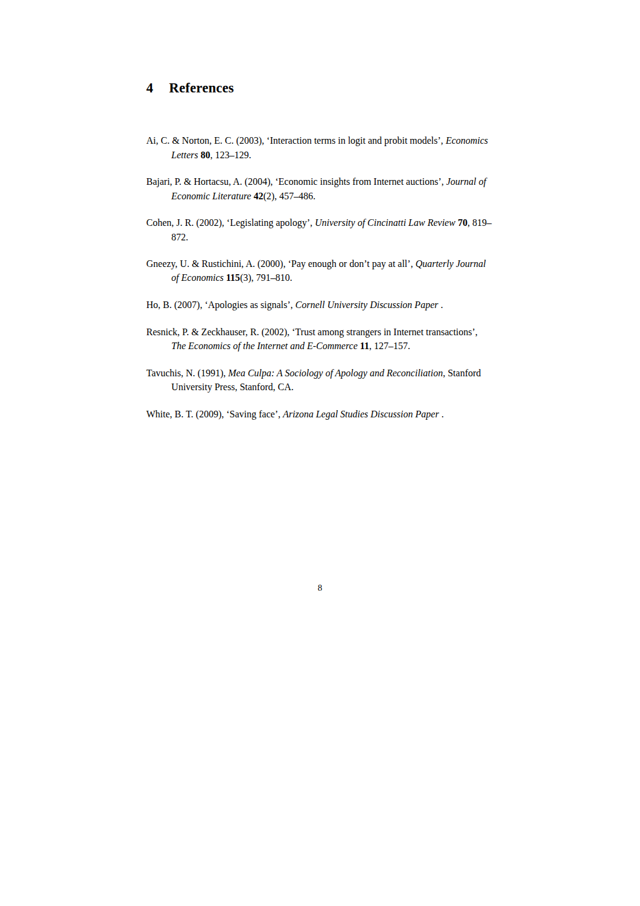4 References
Ai, C. & Norton, E. C. (2003), ‘Interaction terms in logit and probit models’, Economics Letters 80, 123–129.
Bajari, P. & Hortacsu, A. (2004), ‘Economic insights from Internet auctions’, Journal of Economic Literature 42(2), 457–486.
Cohen, J. R. (2002), ‘Legislating apology’, University of Cincinatti Law Review 70, 819–872.
Gneezy, U. & Rustichini, A. (2000), ‘Pay enough or don’t pay at all’, Quarterly Journal of Economics 115(3), 791–810.
Ho, B. (2007), ‘Apologies as signals’, Cornell University Discussion Paper .
Resnick, P. & Zeckhauser, R. (2002), ‘Trust among strangers in Internet transactions’, The Economics of the Internet and E-Commerce 11, 127–157.
Tavuchis, N. (1991), Mea Culpa: A Sociology of Apology and Reconciliation, Stanford University Press, Stanford, CA.
White, B. T. (2009), ‘Saving face’, Arizona Legal Studies Discussion Paper .
8